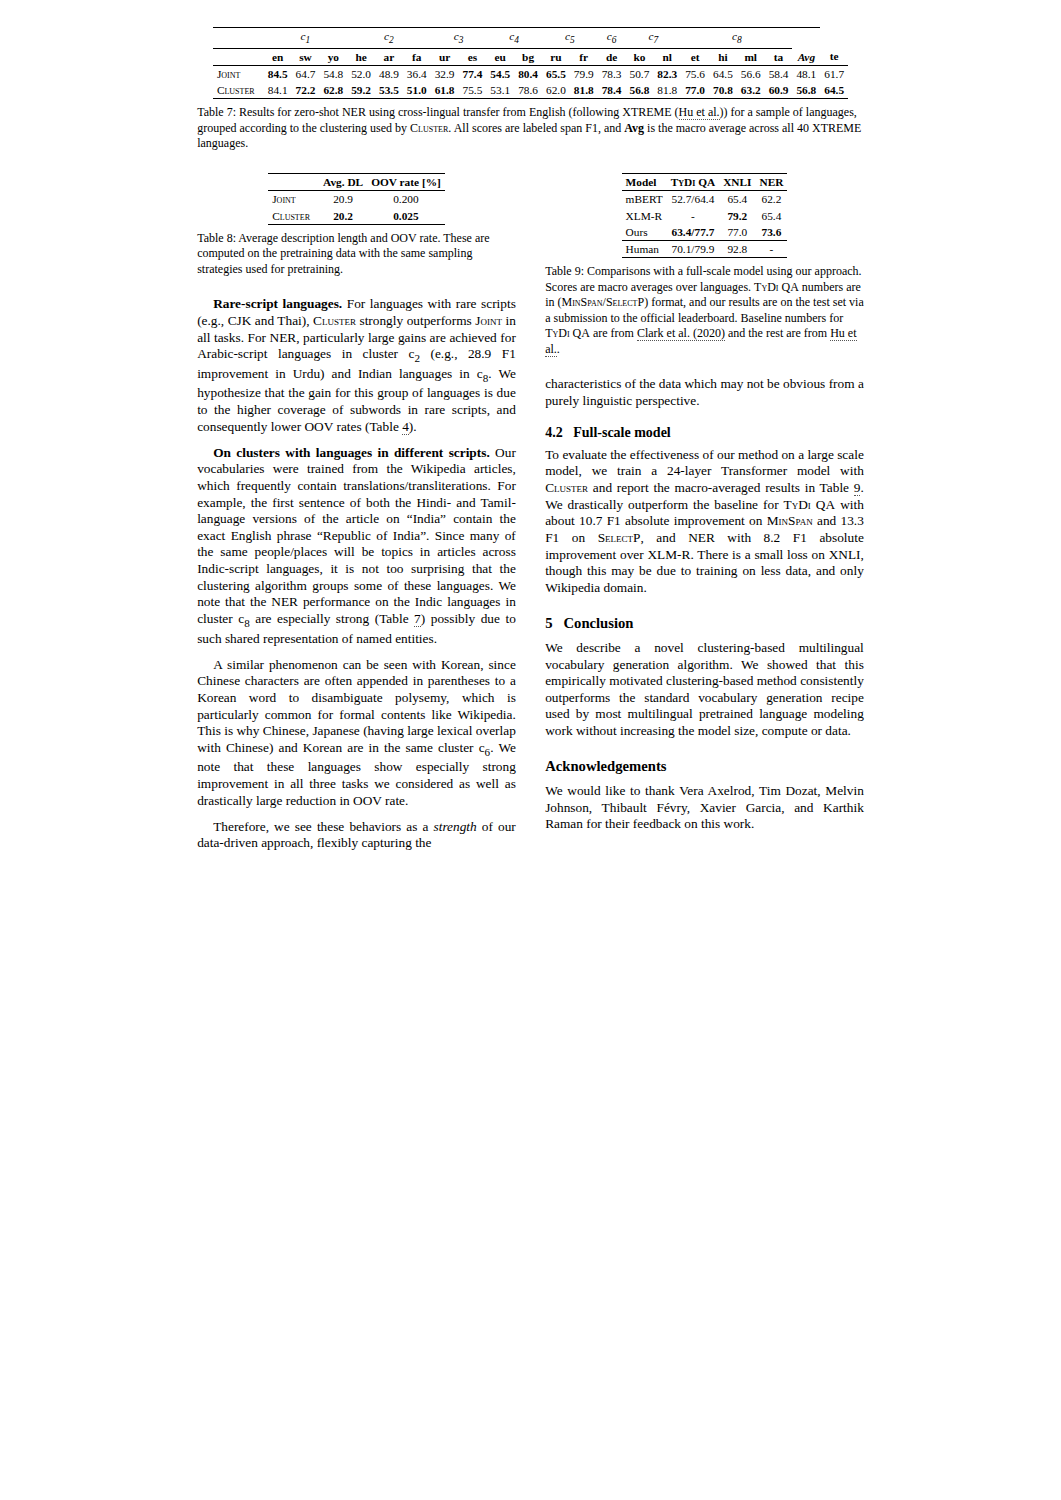| | c 1 | c 2 | c 3 | c 4 | c 5 | c 6 | c 7 | c 8 | Avg |
| --- | --- | --- | --- | --- | --- | --- | --- | --- | --- |
| | en | sw | yo | he | ar | fa | ur | es | eu | bg | ru | fr | de | ko | nl | et | hi | ml | ta | te |
| Joint | 84.5 | 64.7 | 54.8 | 52.0 | 48.9 | 36.4 | 32.9 | 77.4 | 54.5 | 80.4 | 65.5 | 79.9 | 78.3 | 50.7 | 82.3 | 75.6 | 64.5 | 56.6 | 58.4 | 48.1 | 61.7 |
| Cluster | 84.1 | 72.2 | 62.8 | 59.2 | 53.5 | 51.0 | 61.8 | 75.5 | 53.1 | 78.6 | 62.0 | 81.8 | 78.4 | 56.8 | 81.8 | 77.0 | 70.8 | 63.2 | 60.9 | 56.8 | 64.5 |
Table 7: Results for zero-shot NER using cross-lingual transfer from English (following XTREME (Hu et al.)) for a sample of languages, grouped according to the clustering used by Cluster. All scores are labeled span F1, and Avg is the macro average across all 40 XTREME languages.
| | Avg. DL | OOV rate [%] |
| --- | --- | --- |
| Joint | 20.9 | 0.200 |
| Cluster | 20.2 | 0.025 |
Table 8: Average description length and OOV rate. These are computed on the pretraining data with the same sampling strategies used for pretraining.
Rare-script languages. For languages with rare scripts (e.g., CJK and Thai), Cluster strongly outperforms Joint in all tasks. For NER, particularly large gains are achieved for Arabic-script languages in cluster c2 (e.g., 28.9 F1 improvement in Urdu) and Indian languages in c8. We hypothesize that the gain for this group of languages is due to the higher coverage of subwords in rare scripts, and consequently lower OOV rates (Table 4).
On clusters with languages in different scripts. Our vocabularies were trained from the Wikipedia articles, which frequently contain translations/transliterations. For example, the first sentence of both the Hindi- and Tamil-language versions of the article on “India” contain the exact English phrase “Republic of India”. Since many of the same people/places will be topics in articles across Indic-script languages, it is not too surprising that the clustering algorithm groups some of these languages. We note that the NER performance on the Indic languages in cluster c8 are especially strong (Table 7) possibly due to such shared representation of named entities.
A similar phenomenon can be seen with Korean, since Chinese characters are often appended in parentheses to a Korean word to disambiguate polysemy, which is particularly common for formal contents like Wikipedia. This is why Chinese, Japanese (having large lexical overlap with Chinese) and Korean are in the same cluster c6. We note that these languages show especially strong improvement in all three tasks we considered as well as drastically large reduction in OOV rate.
Therefore, we see these behaviors as a strength of our data-driven approach, flexibly capturing the
| Model | TyDi QA | XNLI | NER |
| --- | --- | --- | --- |
| mBERT | 52.7/64.4 | 65.4 | 62.2 |
| XLM-R | - | 79.2 | 65.4 |
| Ours | 63.4/77.7 | 77.0 | 73.6 |
| Human | 70.1/79.9 | 92.8 | - |
Table 9: Comparisons with a full-scale model using our approach. Scores are macro averages over languages. TyDi QA numbers are in (MinSpan/SelectP) format, and our results are on the test set via a submission to the official leaderboard. Baseline numbers for TyDi QA are from Clark et al. (2020) and the rest are from Hu et al..
characteristics of the data which may not be obvious from a purely linguistic perspective.
4.2 Full-scale model
To evaluate the effectiveness of our method on a large scale model, we train a 24-layer Transformer model with Cluster and report the macro-averaged results in Table 9. We drastically outperform the baseline for TyDi QA with about 10.7 F1 absolute improvement on MinSpan and 13.3 F1 on SelectP, and NER with 8.2 F1 absolute improvement over XLM-R. There is a small loss on XNLI, though this may be due to training on less data, and only Wikipedia domain.
5 Conclusion
We describe a novel clustering-based multilingual vocabulary generation algorithm. We showed that this empirically motivated clustering-based method consistently outperforms the standard vocabulary generation recipe used by most multilingual pretrained language modeling work without increasing the model size, compute or data.
Acknowledgements
We would like to thank Vera Axelrod, Tim Dozat, Melvin Johnson, Thibault Févry, Xavier Garcia, and Karthik Raman for their feedback on this work.